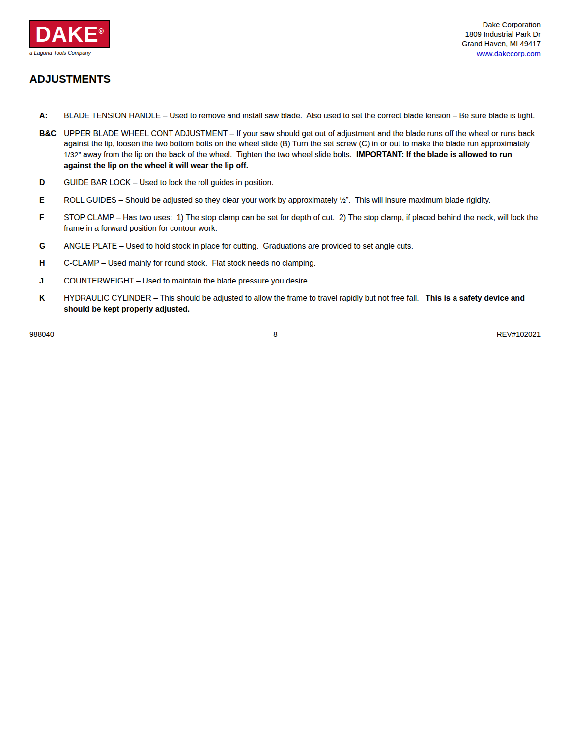DAKE®
a Laguna Tools Company
Dake Corporation
1809 Industrial Park Dr
Grand Haven, MI 49417
www.dakecorp.com
ADJUSTMENTS
A:
BLADE TENSION HANDLE – Used to remove and install saw blade. Also used to set the correct blade tension – Be sure blade is tight.
B&C
UPPER BLADE WHEEL CONT ADJUSTMENT – If your saw should get out of adjustment and the blade runs off the wheel or runs back against the lip, loosen the two bottom bolts on the wheel slide (B) Turn the set screw (C) in or out to make the blade run approximately 1/32” away from the lip on the back of the wheel. Tighten the two wheel slide bolts. IMPORTANT: If the blade is allowed to run against the lip on the wheel it will wear the lip off.
D
GUIDE BAR LOCK – Used to lock the roll guides in position.
E
ROLL GUIDES – Should be adjusted so they clear your work by approximately ½”. This will insure maximum blade rigidity.
F
STOP CLAMP – Has two uses: 1) The stop clamp can be set for depth of cut. 2) The stop clamp, if placed behind the neck, will lock the frame in a forward position for contour work.
G
ANGLE PLATE – Used to hold stock in place for cutting. Graduations are provided to set angle cuts.
H
C-CLAMP – Used mainly for round stock. Flat stock needs no clamping.
J
COUNTERWEIGHT – Used to maintain the blade pressure you desire.
K
HYDRAULIC CYLINDER – This should be adjusted to allow the frame to travel rapidly but not free fall. This is a safety device and should be kept properly adjusted.
988040
8
REV#102021